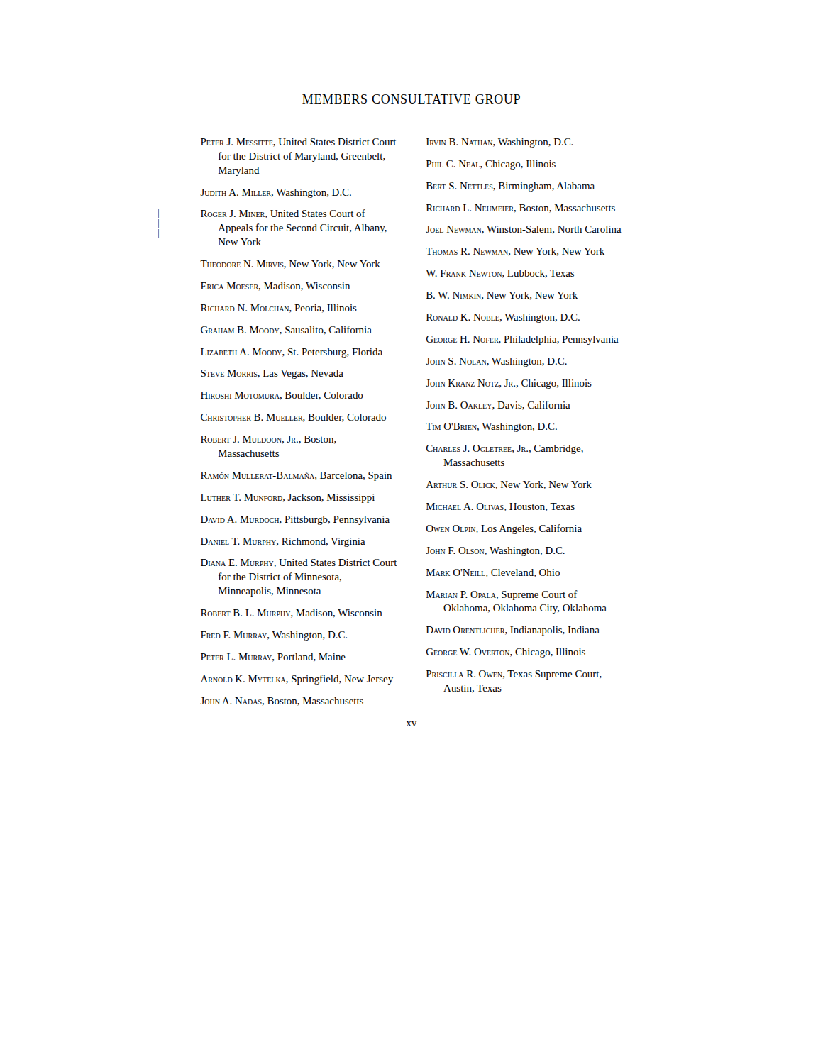|
|
|
Members Consultative Group
Peter J. Messitte, United States District Court for the District of Maryland, Greenbelt, Maryland
Judith A. Miller, Washington, D.C.
Roger J. Miner, United States Court of Appeals for the Second Circuit, Albany, New York
Theodore N. Mirvis, New York, New York
Erica Moeser, Madison, Wisconsin
Richard N. Molchan, Peoria, Illinois
Graham B. Moody, Sausalito, California
Lizabeth A. Moody, St. Petersburg, Florida
Steve Morris, Las Vegas, Nevada
Hiroshi Motomura, Boulder, Colorado
Christopher B. Mueller, Boulder, Colorado
Robert J. Muldoon, Jr., Boston, Massachusetts
Ramón Mullerat-Balmaña, Barcelona, Spain
Luther T. Munford, Jackson, Mississippi
David A. Murdoch, Pittsburgb, Pennsylvania
Daniel T. Murphy, Richmond, Virginia
Diana E. Murphy, United States District Court for the District of Minnesota, Minneapolis, Minnesota
Robert B. L. Murphy, Madison, Wisconsin
Fred F. Murray, Washington, D.C.
Peter L. Murray, Portland, Maine
Arnold K. Mytelka, Springfield, New Jersey
John A. Nadas, Boston, Massachusetts
Irvin B. Nathan, Washington, D.C.
Phil C. Neal, Chicago, Illinois
Bert S. Nettles, Birmingham, Alabama
Richard L. Neumeier, Boston, Massachusetts
Joel Newman, Winston-Salem, North Carolina
Thomas R. Newman, New York, New York
W. Frank Newton, Lubbock, Texas
B. W. Nimkin, New York, New York
Ronald K. Noble, Washington, D.C.
George H. Nofer, Philadelphia, Pennsylvania
John S. Nolan, Washington, D.C.
John Kranz Notz, Jr., Chicago, Illinois
John B. Oakley, Davis, California
Tim O'Brien, Washington, D.C.
Charles J. Ogletree, Jr., Cambridge, Massachusetts
Arthur S. Olick, New York, New York
Michael A. Olivas, Houston, Texas
Owen Olpin, Los Angeles, California
John F. Olson, Washington, D.C.
Mark O'Neill, Cleveland, Ohio
Marian P. Opala, Supreme Court of Oklahoma, Oklahoma City, Oklahoma
David Orentlicher, Indianapolis, Indiana
George W. Overton, Chicago, Illinois
Priscilla R. Owen, Texas Supreme Court, Austin, Texas
xv